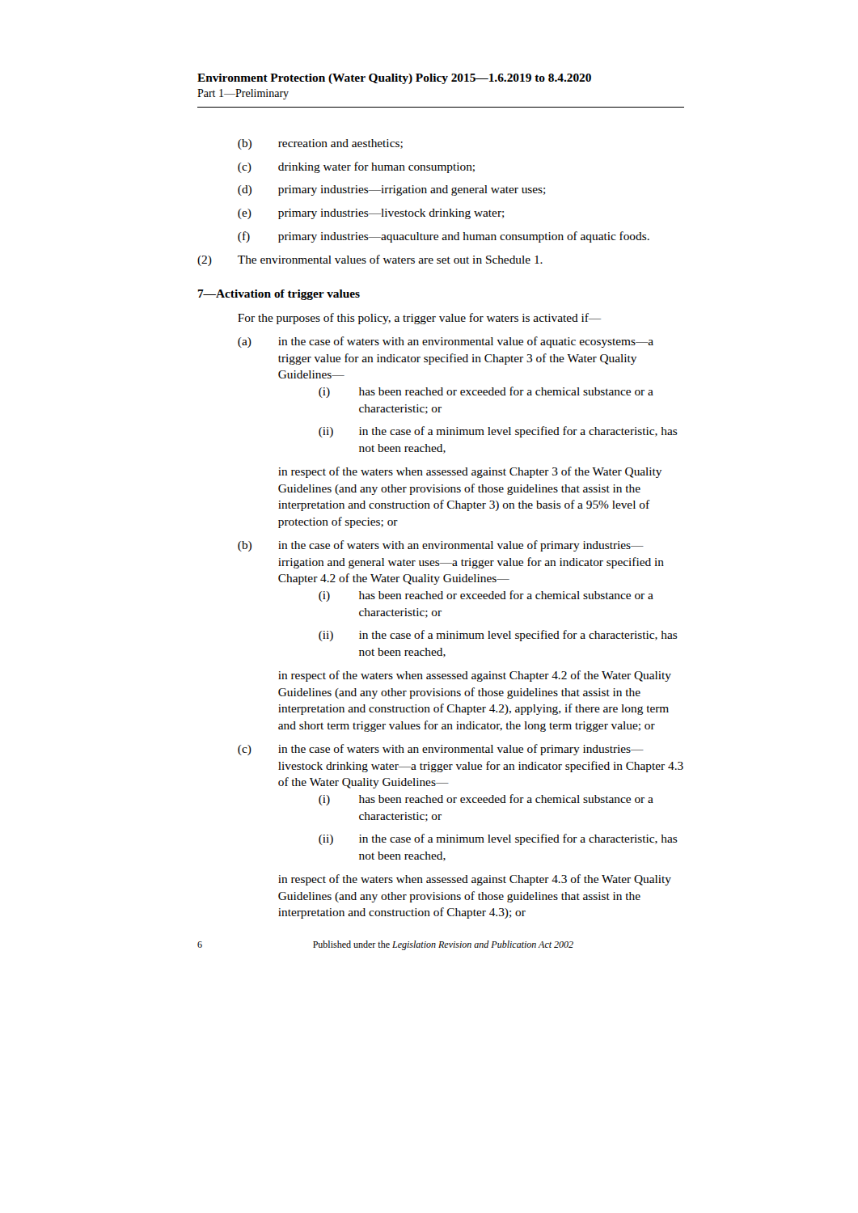Environment Protection (Water Quality) Policy 2015—1.6.2019 to 8.4.2020
Part 1—Preliminary
(b) recreation and aesthetics;
(c) drinking water for human consumption;
(d) primary industries—irrigation and general water uses;
(e) primary industries—livestock drinking water;
(f) primary industries—aquaculture and human consumption of aquatic foods.
(2) The environmental values of waters are set out in Schedule 1.
7—Activation of trigger values
For the purposes of this policy, a trigger value for waters is activated if—
(a) in the case of waters with an environmental value of aquatic ecosystems—a trigger value for an indicator specified in Chapter 3 of the Water Quality Guidelines—
(i) has been reached or exceeded for a chemical substance or a characteristic; or
(ii) in the case of a minimum level specified for a characteristic, has not been reached,
in respect of the waters when assessed against Chapter 3 of the Water Quality Guidelines (and any other provisions of those guidelines that assist in the interpretation and construction of Chapter 3) on the basis of a 95% level of protection of species; or
(b) in the case of waters with an environmental value of primary industries—irrigation and general water uses—a trigger value for an indicator specified in Chapter 4.2 of the Water Quality Guidelines—
(i) has been reached or exceeded for a chemical substance or a characteristic; or
(ii) in the case of a minimum level specified for a characteristic, has not been reached,
in respect of the waters when assessed against Chapter 4.2 of the Water Quality Guidelines (and any other provisions of those guidelines that assist in the interpretation and construction of Chapter 4.2), applying, if there are long term and short term trigger values for an indicator, the long term trigger value; or
(c) in the case of waters with an environmental value of primary industries—livestock drinking water—a trigger value for an indicator specified in Chapter 4.3 of the Water Quality Guidelines—
(i) has been reached or exceeded for a chemical substance or a characteristic; or
(ii) in the case of a minimum level specified for a characteristic, has not been reached,
in respect of the waters when assessed against Chapter 4.3 of the Water Quality Guidelines (and any other provisions of those guidelines that assist in the interpretation and construction of Chapter 4.3); or
6 Published under the Legislation Revision and Publication Act 2002